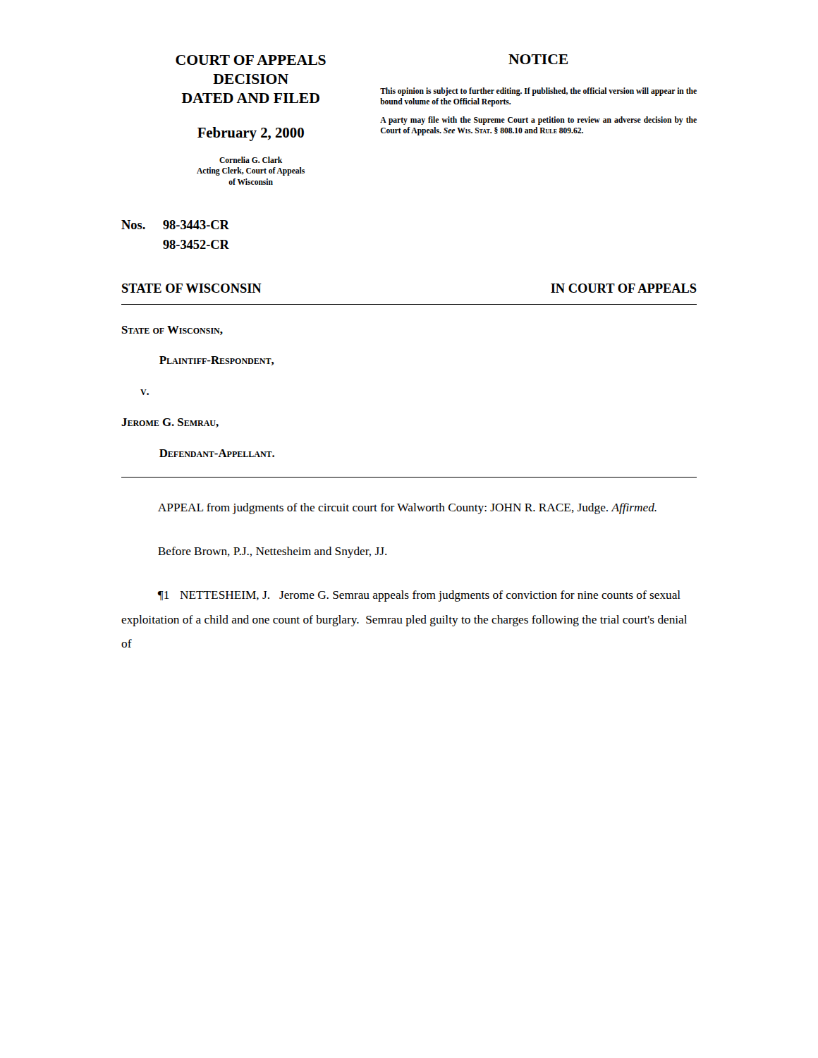| COURT OF APPEALS DECISION DATED AND FILED February 2, 2000 Cornelia G. Clark Acting Clerk, Court of Appeals of Wisconsin | NOTICE This opinion is subject to further editing. If published, the official version will appear in the bound volume of the Official Reports. A party may file with the Supreme Court a petition to review an adverse decision by the Court of Appeals. See Wis. Stat. § 808.10 and Rule 809.62. |
Nos. 98-3443-CR
98-3452-CR
STATE OF WISCONSIN IN COURT OF APPEALS
State of Wisconsin,
Plaintiff-Respondent,
v.
Jerome G. Semrau,
Defendant-Appellant.
APPEAL from judgments of the circuit court for Walworth County: JOHN R. RACE, Judge. Affirmed.
Before Brown, P.J., Nettesheim and Snyder, JJ.
¶1 NETTESHEIM, J. Jerome G. Semrau appeals from judgments of conviction for nine counts of sexual exploitation of a child and one count of burglary. Semrau pled guilty to the charges following the trial court's denial of